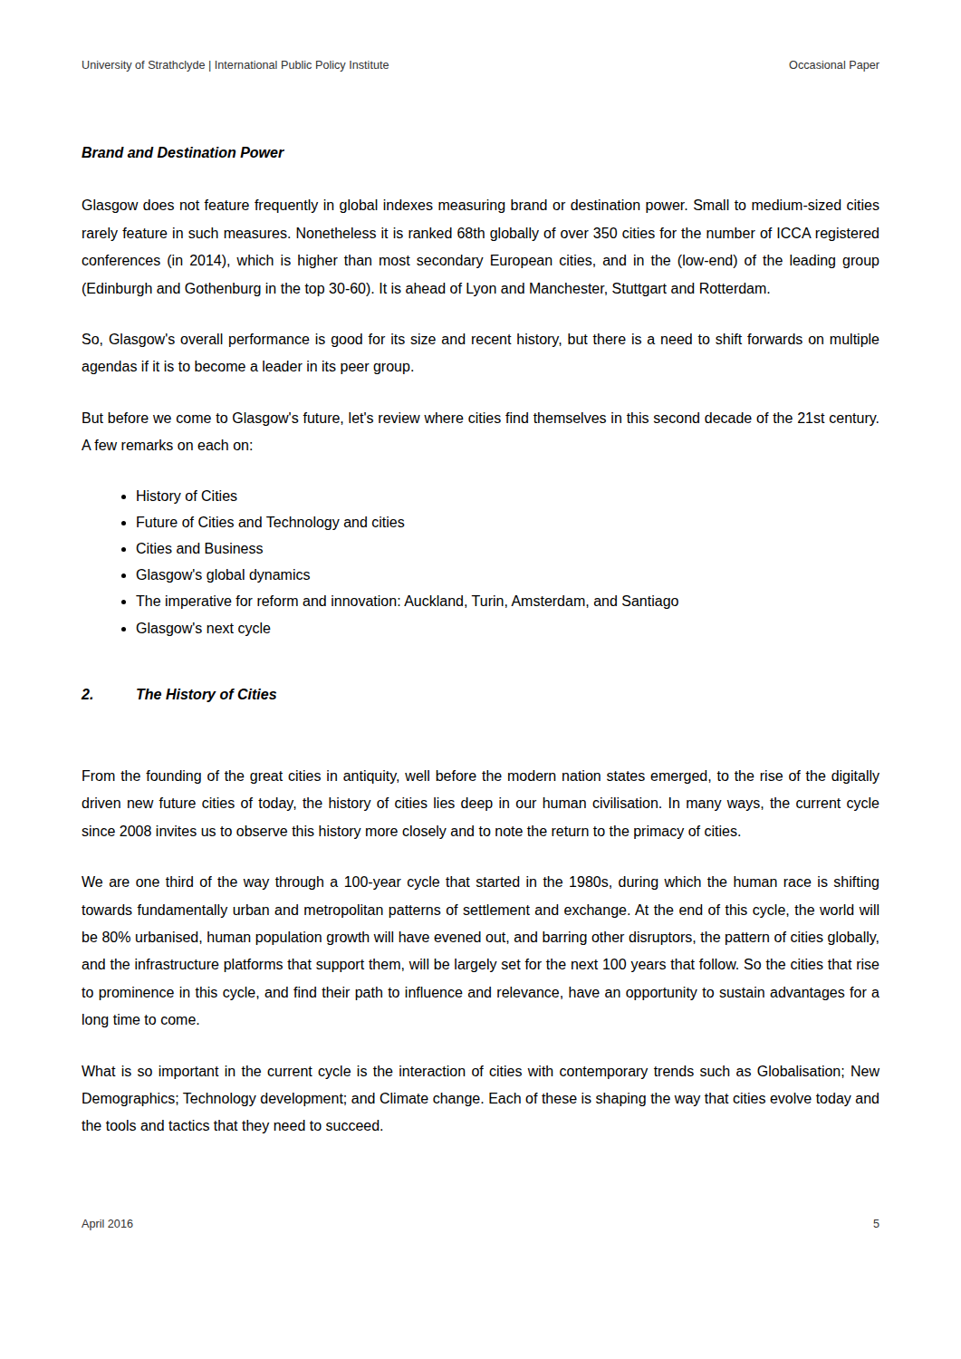University of Strathclyde | International Public Policy Institute
Occasional Paper
Brand and Destination Power
Glasgow does not feature frequently in global indexes measuring brand or destination power. Small to medium-sized cities rarely feature in such measures. Nonetheless it is ranked 68th globally of over 350 cities for the number of ICCA registered conferences (in 2014), which is higher than most secondary European cities, and in the (low-end) of the leading group (Edinburgh and Gothenburg in the top 30-60). It is ahead of Lyon and Manchester, Stuttgart and Rotterdam.
So, Glasgow's overall performance is good for its size and recent history, but there is a need to shift forwards on multiple agendas if it is to become a leader in its peer group.
But before we come to Glasgow's future, let's review where cities find themselves in this second decade of the 21st century. A few remarks on each on:
History of Cities
Future of Cities and Technology and cities
Cities and Business
Glasgow's global dynamics
The imperative for reform and innovation: Auckland, Turin, Amsterdam, and Santiago
Glasgow's next cycle
2. The History of Cities
From the founding of the great cities in antiquity, well before the modern nation states emerged, to the rise of the digitally driven new future cities of today, the history of cities lies deep in our human civilisation. In many ways, the current cycle since 2008 invites us to observe this history more closely and to note the return to the primacy of cities.
We are one third of the way through a 100-year cycle that started in the 1980s, during which the human race is shifting towards fundamentally urban and metropolitan patterns of settlement and exchange. At the end of this cycle, the world will be 80% urbanised, human population growth will have evened out, and barring other disruptors, the pattern of cities globally, and the infrastructure platforms that support them, will be largely set for the next 100 years that follow. So the cities that rise to prominence in this cycle, and find their path to influence and relevance, have an opportunity to sustain advantages for a long time to come.
What is so important in the current cycle is the interaction of cities with contemporary trends such as Globalisation; New Demographics; Technology development; and Climate change. Each of these is shaping the way that cities evolve today and the tools and tactics that they need to succeed.
April 2016
5